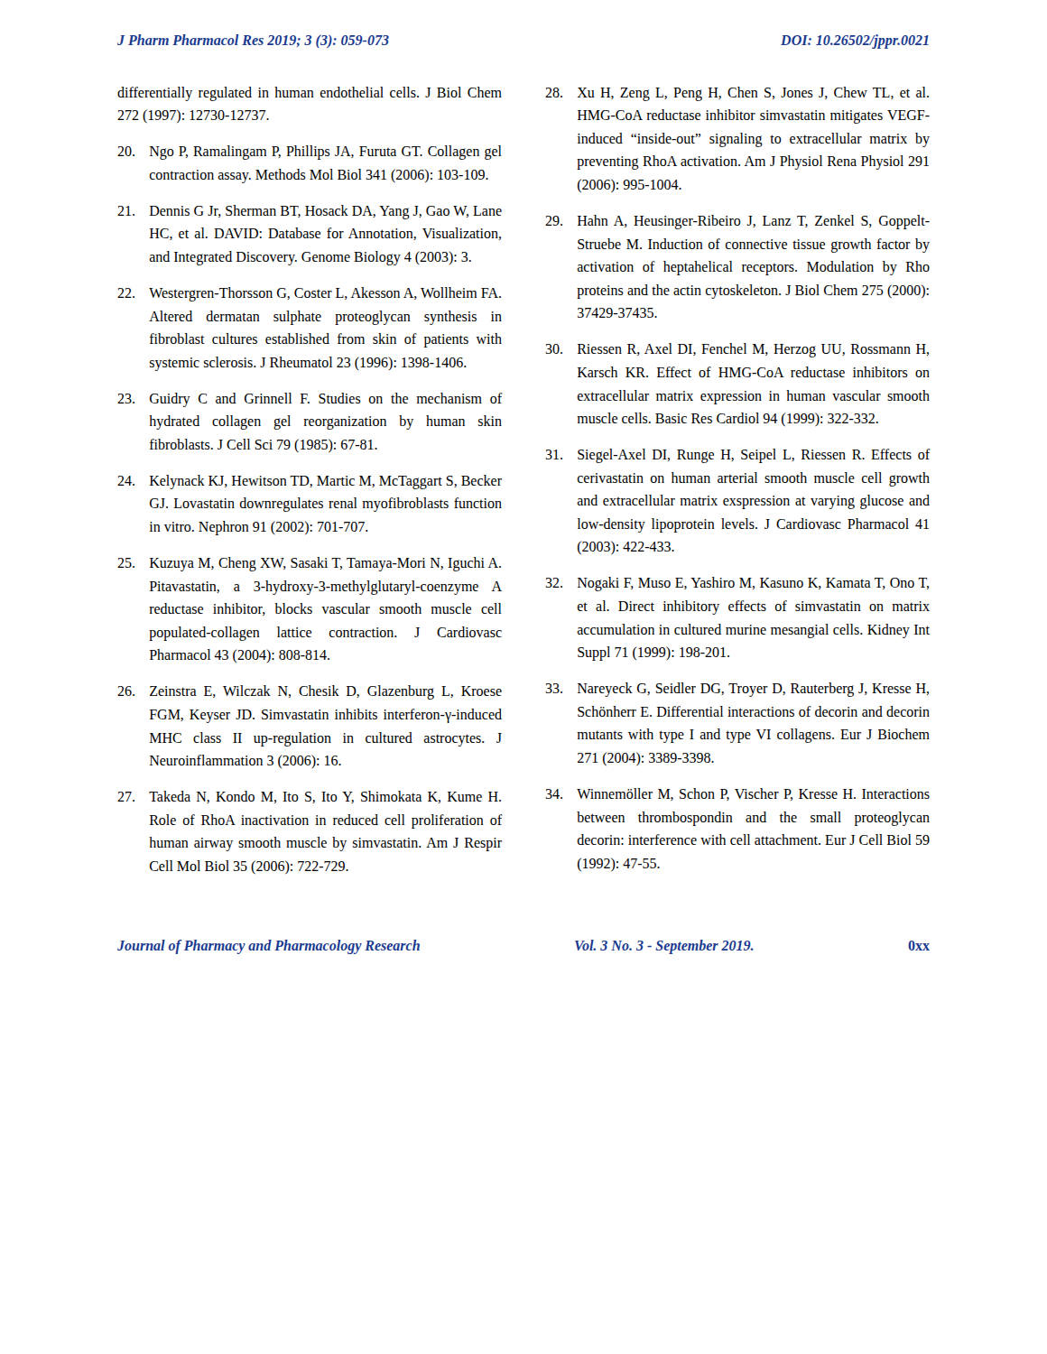J Pharm Pharmacol Res 2019; 3 (3): 059-073
DOI: 10.26502/jppr.0021
differentially regulated in human endothelial cells. J Biol Chem 272 (1997): 12730-12737.
20. Ngo P, Ramalingam P, Phillips JA, Furuta GT. Collagen gel contraction assay. Methods Mol Biol 341 (2006): 103-109.
21. Dennis G Jr, Sherman BT, Hosack DA, Yang J, Gao W, Lane HC, et al. DAVID: Database for Annotation, Visualization, and Integrated Discovery. Genome Biology 4 (2003): 3.
22. Westergren-Thorsson G, Coster L, Akesson A, Wollheim FA. Altered dermatan sulphate proteoglycan synthesis in fibroblast cultures established from skin of patients with systemic sclerosis. J Rheumatol 23 (1996): 1398-1406.
23. Guidry C and Grinnell F. Studies on the mechanism of hydrated collagen gel reorganization by human skin fibroblasts. J Cell Sci 79 (1985): 67-81.
24. Kelynack KJ, Hewitson TD, Martic M, McTaggart S, Becker GJ. Lovastatin downregulates renal myofibroblasts function in vitro. Nephron 91 (2002): 701-707.
25. Kuzuya M, Cheng XW, Sasaki T, Tamaya-Mori N, Iguchi A. Pitavastatin, a 3-hydroxy-3-methylglutaryl-coenzyme A reductase inhibitor, blocks vascular smooth muscle cell populated-collagen lattice contraction. J Cardiovasc Pharmacol 43 (2004): 808-814.
26. Zeinstra E, Wilczak N, Chesik D, Glazenburg L, Kroese FGM, Keyser JD. Simvastatin inhibits interferon-γ-induced MHC class II up-regulation in cultured astrocytes. J Neuroinflammation 3 (2006): 16.
27. Takeda N, Kondo M, Ito S, Ito Y, Shimokata K, Kume H. Role of RhoA inactivation in reduced cell proliferation of human airway smooth muscle by simvastatin. Am J Respir Cell Mol Biol 35 (2006): 722-729.
28. Xu H, Zeng L, Peng H, Chen S, Jones J, Chew TL, et al. HMG-CoA reductase inhibitor simvastatin mitigates VEGF-induced “inside-out” signaling to extracellular matrix by preventing RhoA activation. Am J Physiol Rena Physiol 291 (2006): 995-1004.
29. Hahn A, Heusinger-Ribeiro J, Lanz T, Zenkel S, Goppelt-Struebe M. Induction of connective tissue growth factor by activation of heptahelical receptors. Modulation by Rho proteins and the actin cytoskeleton. J Biol Chem 275 (2000): 37429-37435.
30. Riessen R, Axel DI, Fenchel M, Herzog UU, Rossmann H, Karsch KR. Effect of HMG-CoA reductase inhibitors on extracellular matrix expression in human vascular smooth muscle cells. Basic Res Cardiol 94 (1999): 322-332.
31. Siegel-Axel DI, Runge H, Seipel L, Riessen R. Effects of cerivastatin on human arterial smooth muscle cell growth and extracellular matrix exspression at varying glucose and low-density lipoprotein levels. J Cardiovasc Pharmacol 41 (2003): 422-433.
32. Nogaki F, Muso E, Yashiro M, Kasuno K, Kamata T, Ono T, et al. Direct inhibitory effects of simvastatin on matrix accumulation in cultured murine mesangial cells. Kidney Int Suppl 71 (1999): 198-201.
33. Nareyeck G, Seidler DG, Troyer D, Rauterberg J, Kresse H, Schönherr E. Differential interactions of decorin and decorin mutants with type I and type VI collagens. Eur J Biochem 271 (2004): 3389-3398.
34. Winnemöller M, Schon P, Vischer P, Kresse H. Interactions between thrombospondin and the small proteoglycan decorin: interference with cell attachment. Eur J Cell Biol 59 (1992): 47-55.
Journal of Pharmacy and Pharmacology Research
Vol. 3 No. 3 - September 2019.
0xx